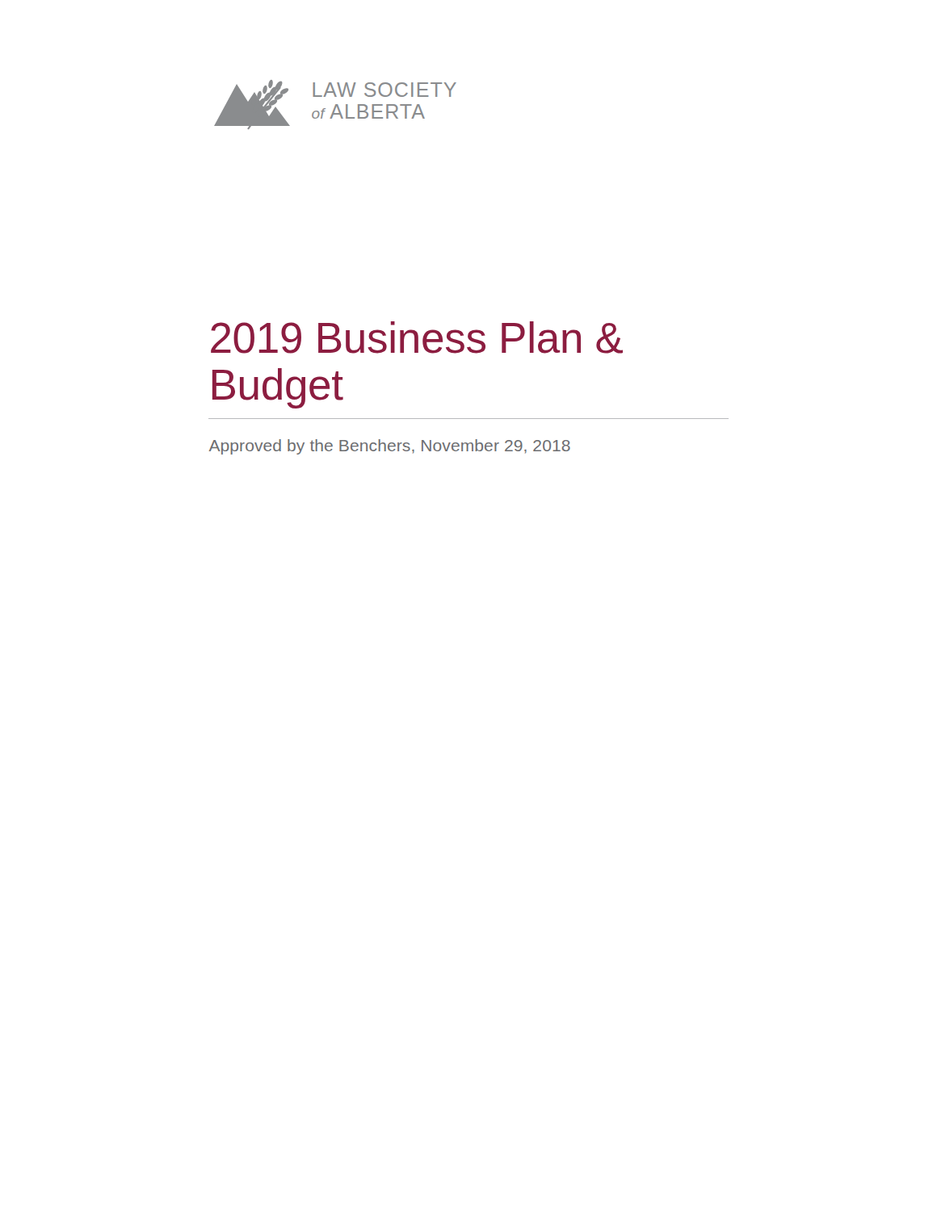LAW SOCIETY
of ALBERTA
2019 Business Plan & Budget
Approved by the Benchers, November 29, 2018